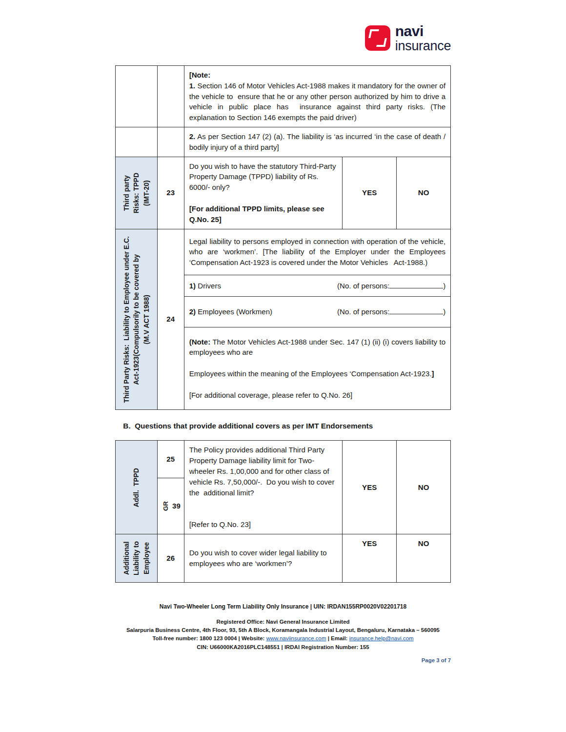navi
insurance
| | | [Note: 1. Section 146 of Motor Vehicles Act-1988 makes it mandatory for the owner of the vehicle to ensure that he or any other person authorized by him to drive a vehicle in public place has insurance against third party risks. (The explanation to Section 146 exempts the paid driver) |
| | | 2. As per Section 147 (2) (a). The liability is ‘as incurred ‘in the case of death / bodily injury of a third party] |
| Third party Risks: TPPD (IMT-20) | 23 | Do you wish to have the statutory Third-Party Property Damage (TPPD) liability of Rs. 6000/- only? [For additional TPPD limits, please see Q.No. 25] | YES | NO |
| Third Party Risks: Liability to Employee under E.C. Act-1923(Compulsorily to be covered by (M.V ACT 1988) | 24 | Legal liability to persons employed in connection with operation of the vehicle, who are ‘workmen’. [The liability of the Employer under the Employees ‘Compensation Act-1923 is covered under the Motor Vehicles Act-1988.) |
| 1) Drivers (No. of persons: ) |
| 2) Employees (Workmen) (No. of persons: ) |
| (Note: The Motor Vehicles Act-1988 under Sec. 147 (1) (ii) (i) covers liability to employees who are Employees within the meaning of the Employees ‘Compensation Act-1923. ] [For additional coverage, please refer to Q.No. 26] |
| B. Questions that provide additional covers as per IMT Endorsements |
| Addl. TPPD | 25 | The Policy provides additional Third Party Property Damage liability limit for Two-wheeler Rs. 1,00,000 and for other class of vehicle Rs. 7,50,000/-. Do you wish to cover the additional limit? [Refer to Q.No. 23] | YES | NO |
| GR 39 |
| Additional Liability to Employee | 26 | Do you wish to cover wider legal liability to employees who are ‘workmen’? | YES | NO |
Navi Two-Wheeler Long Term Liability Only Insurance | UIN: IRDAN155RP0020V02201718
Registered Office: Navi General Insurance Limited
Salarpuria Business Centre, 4th Floor, 93, 5th A Block, Koramangala Industrial Layout, Bengaluru, Karnataka – 560095
Toll-free number: 1800 123 0004 | Website: www.naviinsurance.com | Email: insurance.help@navi.com
CIN: U66000KA2016PLC148551 | IRDAI Registration Number: 155
Page 3 of 7